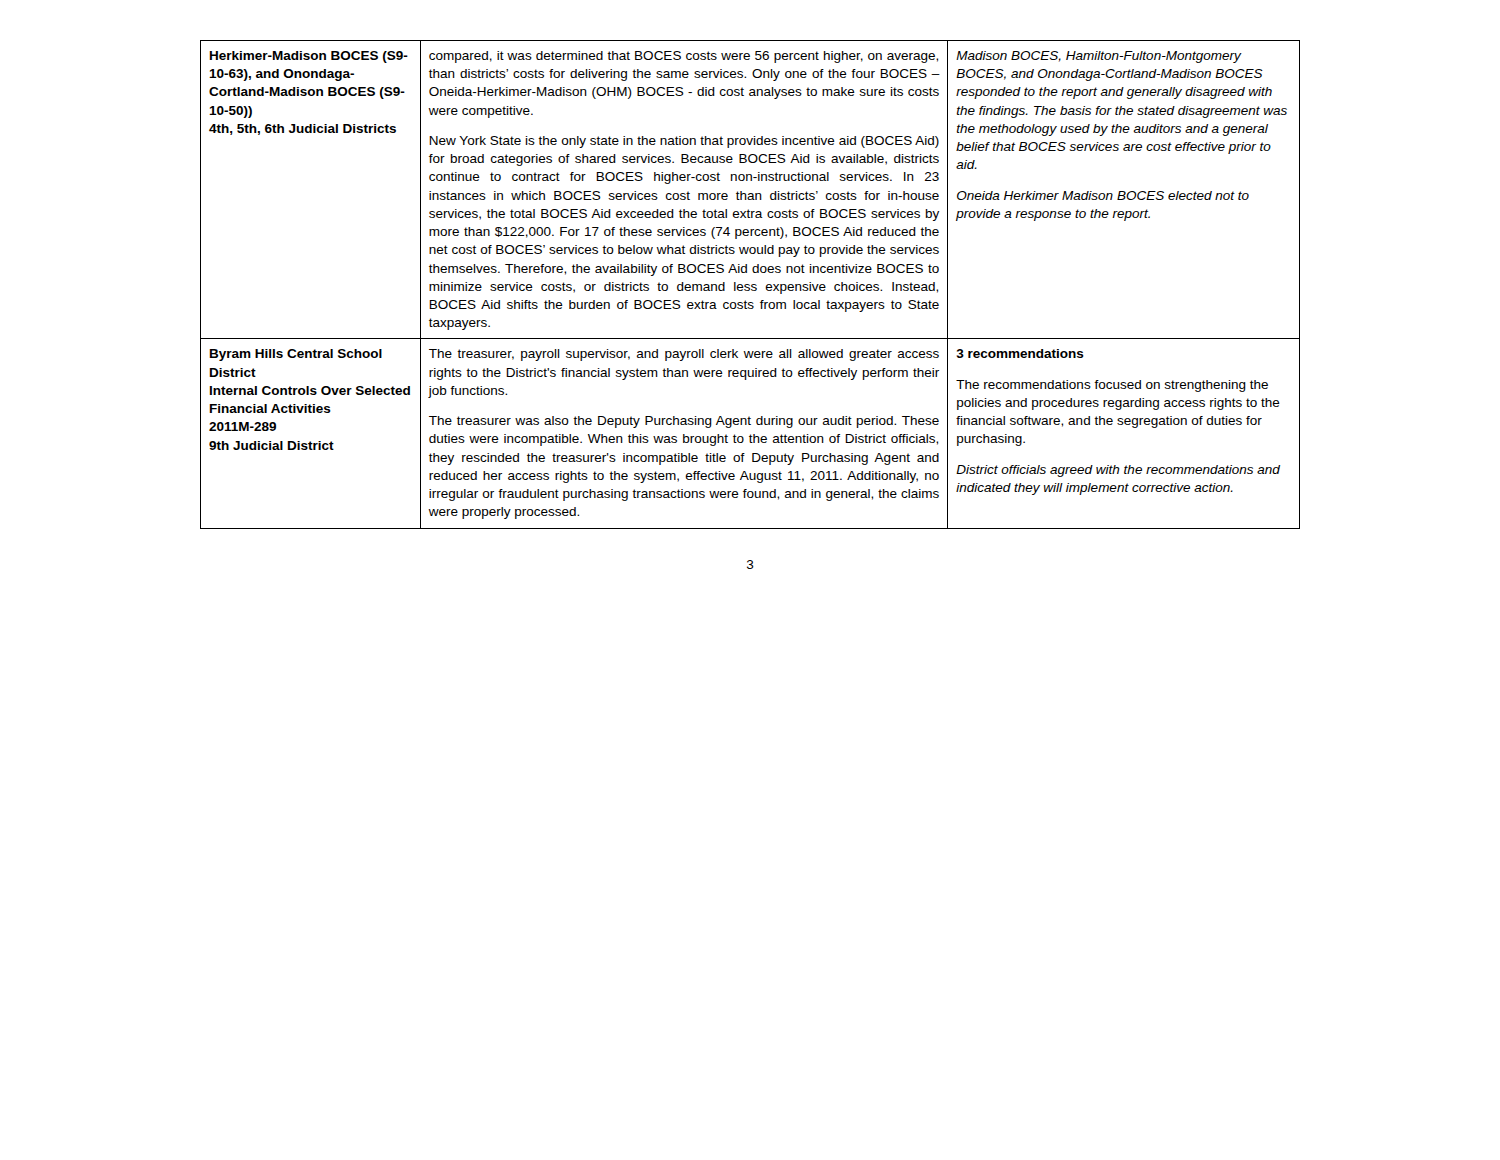| Herkimer-Madison BOCES (S9-10-63), and Onondaga-Cortland-Madison BOCES (S9-10-50)) 4th, 5th, 6th Judicial Districts | compared, it was determined that BOCES costs were 56 percent higher, on average, than districts’ costs for delivering the same services. Only one of the four BOCES – Oneida-Herkimer-Madison (OHM) BOCES - did cost analyses to make sure its costs were competitive. New York State is the only state in the nation that provides incentive aid (BOCES Aid) for broad categories of shared services. Because BOCES Aid is available, districts continue to contract for BOCES higher-cost non-instructional services. In 23 instances in which BOCES services cost more than districts’ costs for in-house services, the total BOCES Aid exceeded the total extra costs of BOCES services by more than $122,000. For 17 of these services (74 percent), BOCES Aid reduced the net cost of BOCES’ services to below what districts would pay to provide the services themselves. Therefore, the availability of BOCES Aid does not incentivize BOCES to minimize service costs, or districts to demand less expensive choices. Instead, BOCES Aid shifts the burden of BOCES extra costs from local taxpayers to State taxpayers. | Madison BOCES, Hamilton-Fulton-Montgomery BOCES, and Onondaga-Cortland-Madison BOCES responded to the report and generally disagreed with the findings. The basis for the stated disagreement was the methodology used by the auditors and a general belief that BOCES services are cost effective prior to aid. Oneida Herkimer Madison BOCES elected not to provide a response to the report. |
| Byram Hills Central School District Internal Controls Over Selected Financial Activities 2011M-289 9th Judicial District | The treasurer, payroll supervisor, and payroll clerk were all allowed greater access rights to the District's financial system than were required to effectively perform their job functions. The treasurer was also the Deputy Purchasing Agent during our audit period. These duties were incompatible. When this was brought to the attention of District officials, they rescinded the treasurer's incompatible title of Deputy Purchasing Agent and reduced her access rights to the system, effective August 11, 2011. Additionally, no irregular or fraudulent purchasing transactions were found, and in general, the claims were properly processed. | 3 recommendations The recommendations focused on strengthening the policies and procedures regarding access rights to the financial software, and the segregation of duties for purchasing. District officials agreed with the recommendations and indicated they will implement corrective action. |
3